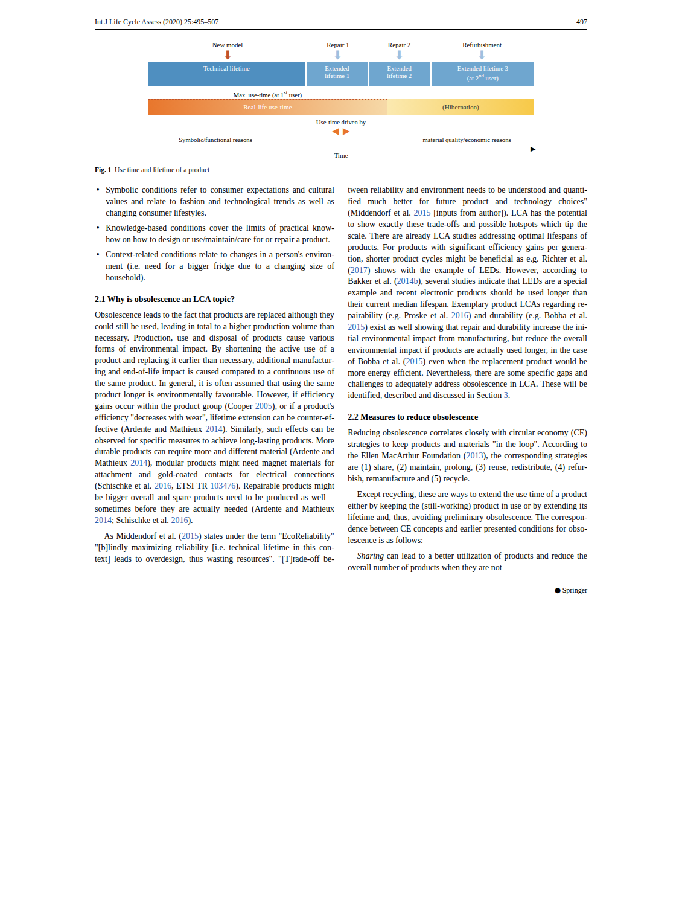Int J Life Cycle Assess (2020) 25:495–507 497
New model
⬇
Repair 1
⬇
Repair 2
⬇
Refurbishment
⬇
Technical lifetime
Extended
lifetime 1
Extended
lifetime 2
Extended lifetime 3
(at 2nd user)
Max. use-time (at 1st user)
Real-life use-time
(Hibernation)
Use-time driven by
◀▶
Symbolic/functional reasons material quality/economic reasons
Time
Fig. 1 Use time and lifetime of a product
Symbolic conditions refer to consumer expectations and cultural values and relate to fashion and technological trends as well as changing consumer lifestyles.
Knowledge-based conditions cover the limits of practical know-how on how to design or use/maintain/care for or repair a product.
Context-related conditions relate to changes in a person's environment (i.e. need for a bigger fridge due to a changing size of household).
2.1 Why is obsolescence an LCA topic?
Obsolescence leads to the fact that products are replaced although they could still be used, leading in total to a higher production volume than necessary. Production, use and disposal of products cause various forms of environmental impact. By shortening the active use of a product and replacing it earlier than necessary, additional manufacturing and end-of-life impact is caused compared to a continuous use of the same product. In general, it is often assumed that using the same product longer is environmentally favourable. However, if efficiency gains occur within the product group (Cooper 2005), or if a product's efficiency "decreases with wear", lifetime extension can be counter-effective (Ardente and Mathieux 2014). Similarly, such effects can be observed for specific measures to achieve long-lasting products. More durable products can require more and different material (Ardente and Mathieux 2014), modular products might need magnet materials for attachment and gold-coated contacts for electrical connections (Schischke et al. 2016, ETSI TR 103476). Repairable products might be bigger overall and spare products need to be produced as well—sometimes before they are actually needed (Ardente and Mathieux 2014; Schischke et al. 2016).
As Middendorf et al. (2015) states under the term "EcoReliability" "[b]lindly maximizing reliability [i.e. technical lifetime in this context] leads to overdesign, thus wasting resources". "[T]rade-off between reliability and environment needs to be understood and quantified much better for future product and technology choices" (Middendorf et al. 2015 [inputs from author]). LCA has the potential to show exactly these trade-offs and possible hotspots which tip the scale. There are already LCA studies addressing optimal lifespans of products. For products with significant efficiency gains per generation, shorter product cycles might be beneficial as e.g. Richter et al. (2017) shows with the example of LEDs. However, according to Bakker et al. (2014b), several studies indicate that LEDs are a special example and recent electronic products should be used longer than their current median lifespan. Exemplary product LCAs regarding repairability (e.g. Proske et al. 2016) and durability (e.g. Bobba et al. 2015) exist as well showing that repair and durability increase the initial environmental impact from manufacturing, but reduce the overall environmental impact if products are actually used longer, in the case of Bobba et al. (2015) even when the replacement product would be more energy efficient. Nevertheless, there are some specific gaps and challenges to adequately address obsolescence in LCA. These will be identified, described and discussed in Section 3.
2.2 Measures to reduce obsolescence
Reducing obsolescence correlates closely with circular economy (CE) strategies to keep products and materials "in the loop". According to the Ellen MacArthur Foundation (2013), the corresponding strategies are (1) share, (2) maintain, prolong, (3) reuse, redistribute, (4) refurbish, remanufacture and (5) recycle.
Except recycling, these are ways to extend the use time of a product either by keeping the (still-working) product in use or by extending its lifetime and, thus, avoiding preliminary obsolescence. The correspondence between CE concepts and earlier presented conditions for obsolescence is as follows:
Sharing can lead to a better utilization of products and reduce the overall number of products when they are not
Springer